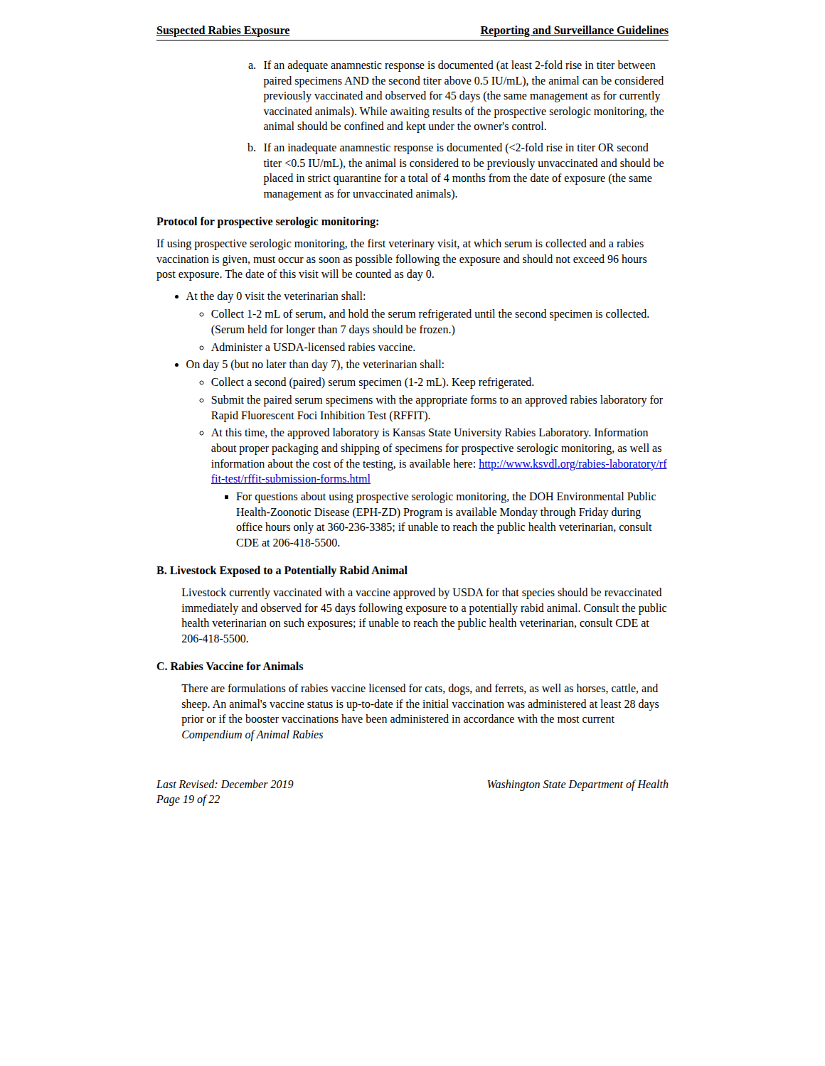Suspected Rabies Exposure Reporting and Surveillance Guidelines
If an adequate anamnestic response is documented (at least 2-fold rise in titer between paired specimens AND the second titer above 0.5 IU/mL), the animal can be considered previously vaccinated and observed for 45 days (the same management as for currently vaccinated animals). While awaiting results of the prospective serologic monitoring, the animal should be confined and kept under the owner's control.
If an inadequate anamnestic response is documented (<2-fold rise in titer OR second titer <0.5 IU/mL), the animal is considered to be previously unvaccinated and should be placed in strict quarantine for a total of 4 months from the date of exposure (the same management as for unvaccinated animals).
Protocol for prospective serologic monitoring:
If using prospective serologic monitoring, the first veterinary visit, at which serum is collected and a rabies vaccination is given, must occur as soon as possible following the exposure and should not exceed 96 hours post exposure. The date of this visit will be counted as day 0.
At the day 0 visit the veterinarian shall:
Collect 1-2 mL of serum, and hold the serum refrigerated until the second specimen is collected. (Serum held for longer than 7 days should be frozen.)
Administer a USDA-licensed rabies vaccine.
On day 5 (but no later than day 7), the veterinarian shall:
Collect a second (paired) serum specimen (1-2 mL). Keep refrigerated.
Submit the paired serum specimens with the appropriate forms to an approved rabies laboratory for Rapid Fluorescent Foci Inhibition Test (RFFIT).
At this time, the approved laboratory is Kansas State University Rabies Laboratory. Information about proper packaging and shipping of specimens for prospective serologic monitoring, as well as information about the cost of the testing, is available here: http://www.ksvdl.org/rabies-laboratory/rffit-test/rffit-submission-forms.html
For questions about using prospective serologic monitoring, the DOH Environmental Public Health-Zoonotic Disease (EPH-ZD) Program is available Monday through Friday during office hours only at 360-236-3385; if unable to reach the public health veterinarian, consult CDE at 206-418-5500.
B. Livestock Exposed to a Potentially Rabid Animal
Livestock currently vaccinated with a vaccine approved by USDA for that species should be revaccinated immediately and observed for 45 days following exposure to a potentially rabid animal. Consult the public health veterinarian on such exposures; if unable to reach the public health veterinarian, consult CDE at 206-418-5500.
C. Rabies Vaccine for Animals
There are formulations of rabies vaccine licensed for cats, dogs, and ferrets, as well as horses, cattle, and sheep. An animal's vaccine status is up-to-date if the initial vaccination was administered at least 28 days prior or if the booster vaccinations have been administered in accordance with the most current Compendium of Animal Rabies
Last Revised: December 2019 Page 19 of 22
Washington State Department of Health